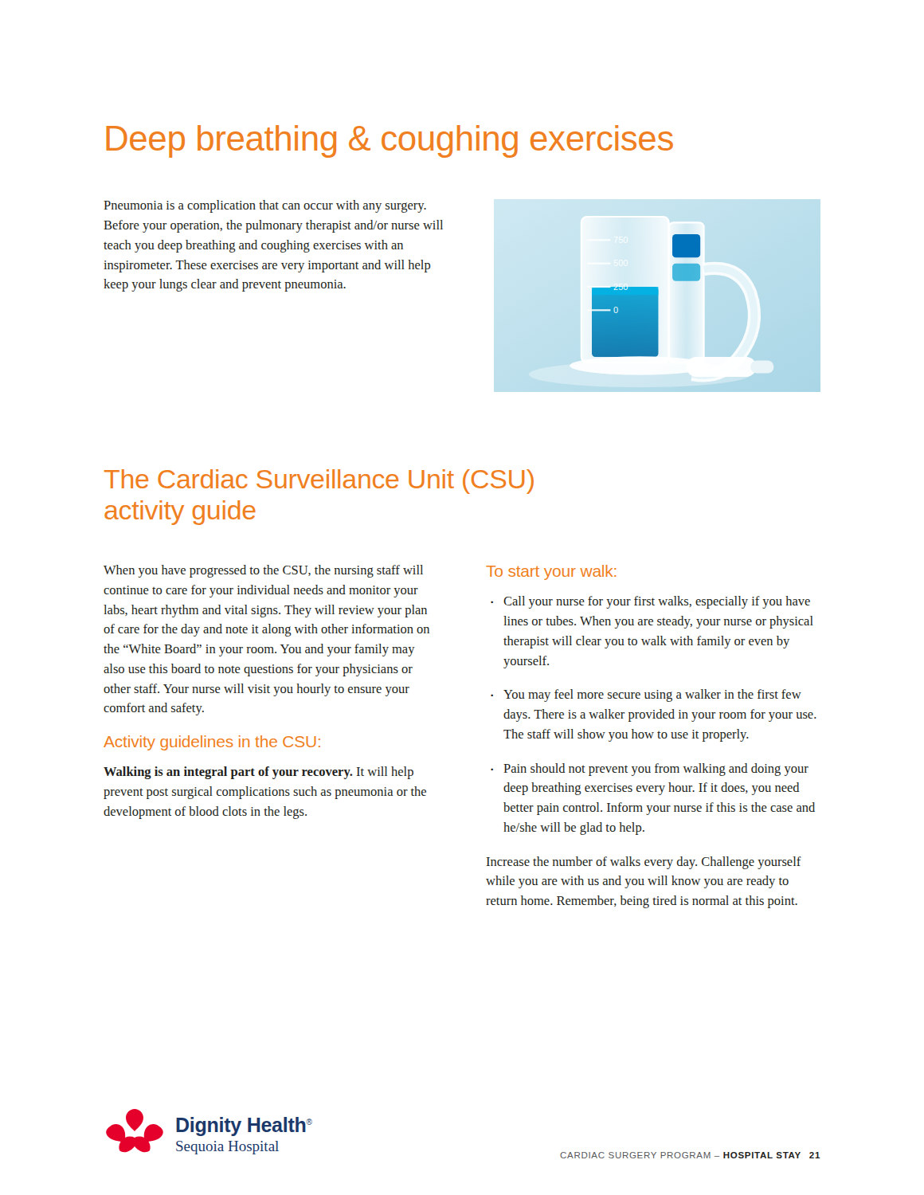Deep breathing & coughing exercises
Pneumonia is a complication that can occur with any surgery. Before your operation, the pulmonary therapist and/or nurse will teach you deep breathing and coughing exercises with an inspirometer. These exercises are very important and will help keep your lungs clear and prevent pneumonia.
The Cardiac Surveillance Unit (CSU)
activity guide
When you have progressed to the CSU, the nursing staff will continue to care for your individual needs and monitor your labs, heart rhythm and vital signs. They will review your plan of care for the day and note it along with other information on the “White Board” in your room. You and your family may also use this board to note questions for your physicians or other staff. Your nurse will visit you hourly to ensure your comfort and safety.
Activity guidelines in the CSU:
Walking is an integral part of your recovery. It will help prevent post surgical complications such as pneumonia or the development of blood clots in the legs.
To start your walk:
Call your nurse for your first walks, especially if you have lines or tubes. When you are steady, your nurse or physical therapist will clear you to walk with family or even by yourself.
You may feel more secure using a walker in the first few days. There is a walker provided in your room for your use. The staff will show you how to use it properly.
Pain should not prevent you from walking and doing your deep breathing exercises every hour. If it does, you need better pain control. Inform your nurse if this is the case and he/she will be glad to help.
Increase the number of walks every day. Challenge yourself while you are with us and you will know you are ready to return home. Remember, being tired is normal at this point.
Dignity Health® Sequoia Hospital
Cardiac Surgery Program – Hospital Stay 21